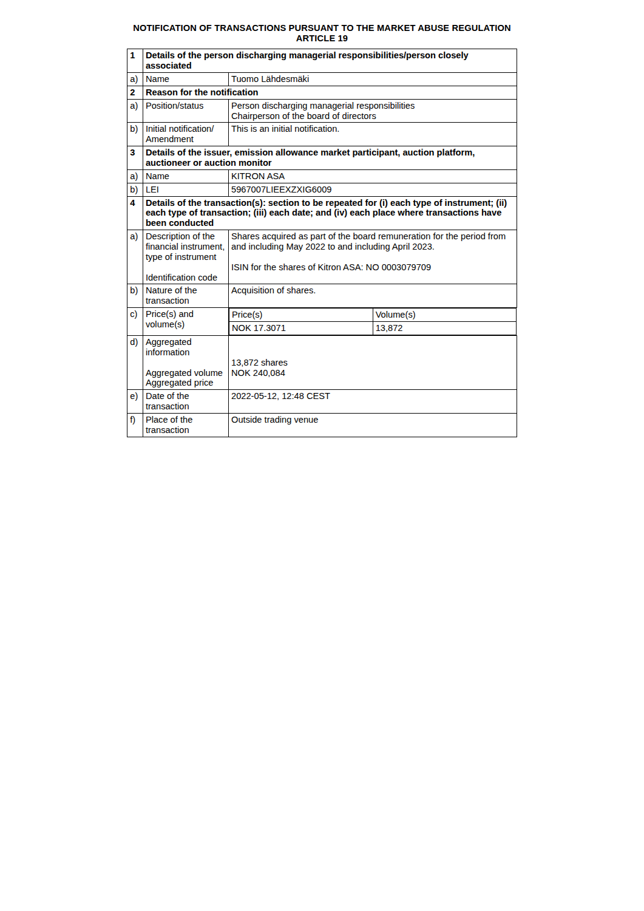NOTIFICATION OF TRANSACTIONS PURSUANT TO THE MARKET ABUSE REGULATION ARTICLE 19
| 1 | Details of the person discharging managerial responsibilities/person closely associated |
| a) | Name | Tuomo Lähdesmäki |
| 2 | Reason for the notification |
| a) | Position/status | Person discharging managerial responsibilities Chairperson of the board of directors |
| b) | Initial notification/ Amendment | This is an initial notification. |
| 3 | Details of the issuer, emission allowance market participant, auction platform, auctioneer or auction monitor |
| a) | Name | KITRON ASA |
| b) | LEI | 5967007LIEEXZXIG6009 |
| 4 | Details of the transaction(s): section to be repeated for (i) each type of instrument; (ii) each type of transaction; (iii) each date; and (iv) each place where transactions have been conducted |
| a) | Description of the financial instrument, type of instrument Identification code | Shares acquired as part of the board remuneration for the period from and including May 2022 to and including April 2023. ISIN for the shares of Kitron ASA: NO 0003079709 |
| b) | Nature of the transaction | Acquisition of shares. |
| c) | Price(s) and volume(s) | / Price(s) / Volume(s) / / NOK 17.3071 / 13,872 / |
| d) | Aggregated information Aggregated volume Aggregated price | 13,872 shares NOK 240,084 |
| e) | Date of the transaction | 2022-05-12, 12:48 CEST |
| f) | Place of the transaction | Outside trading venue |